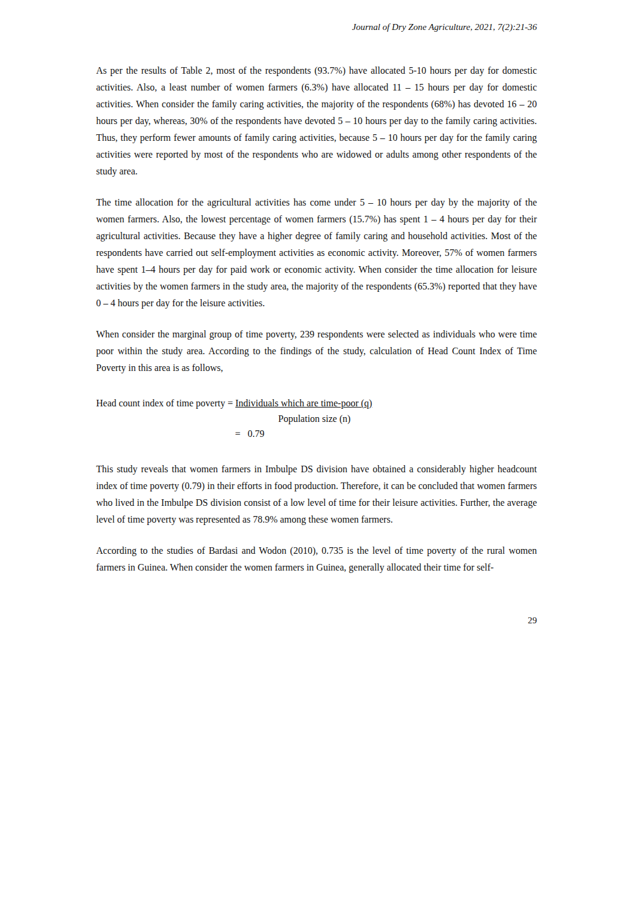Journal of Dry Zone Agriculture, 2021, 7(2):21-36
As per the results of Table 2, most of the respondents (93.7%) have allocated 5-10 hours per day for domestic activities. Also, a least number of women farmers (6.3%) have allocated 11 – 15 hours per day for domestic activities. When consider the family caring activities, the majority of the respondents (68%) has devoted 16 – 20 hours per day, whereas, 30% of the respondents have devoted 5 – 10 hours per day to the family caring activities. Thus, they perform fewer amounts of family caring activities, because 5 – 10 hours per day for the family caring activities were reported by most of the respondents who are widowed or adults among other respondents of the study area.
The time allocation for the agricultural activities has come under 5 – 10 hours per day by the majority of the women farmers. Also, the lowest percentage of women farmers (15.7%) has spent 1 – 4 hours per day for their agricultural activities. Because they have a higher degree of family caring and household activities. Most of the respondents have carried out self-employment activities as economic activity. Moreover, 57% of women farmers have spent 1–4 hours per day for paid work or economic activity. When consider the time allocation for leisure activities by the women farmers in the study area, the majority of the respondents (65.3%) reported that they have 0 – 4 hours per day for the leisure activities.
When consider the marginal group of time poverty, 239 respondents were selected as individuals who were time poor within the study area. According to the findings of the study, calculation of Head Count Index of Time Poverty in this area is as follows,
Head count index of time poverty = Individuals which are time-poor (q) Population size (n) = 0.79
This study reveals that women farmers in Imbulpe DS division have obtained a considerably higher headcount index of time poverty (0.79) in their efforts in food production. Therefore, it can be concluded that women farmers who lived in the Imbulpe DS division consist of a low level of time for their leisure activities. Further, the average level of time poverty was represented as 78.9% among these women farmers.
According to the studies of Bardasi and Wodon (2010), 0.735 is the level of time poverty of the rural women farmers in Guinea. When consider the women farmers in Guinea, generally allocated their time for self-
29